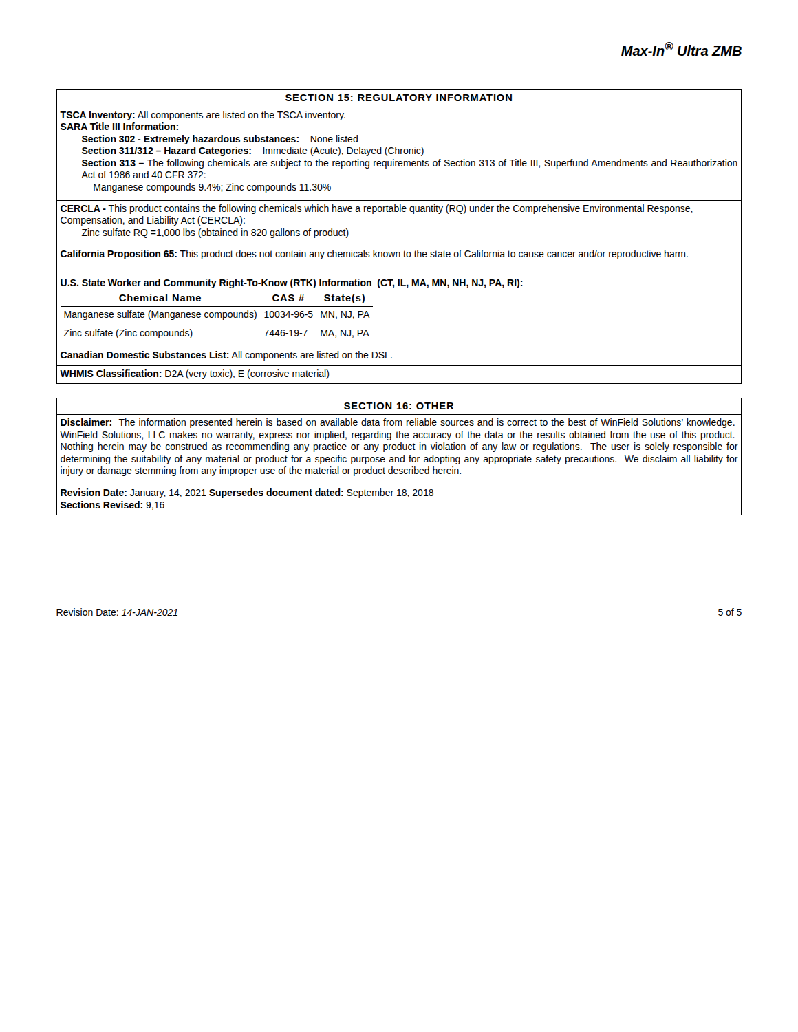Max-In® Ultra ZMB
| SECTION 15: REGULATORY INFORMATION |
| --- |
| TSCA Inventory: All components are listed on the TSCA inventory. SARA Title III Information: Section 302 - Extremely hazardous substances: None listed Section 311/312 – Hazard Categories: Immediate (Acute), Delayed (Chronic) Section 313 – The following chemicals are subject to the reporting requirements of Section 313 of Title III, Superfund Amendments and Reauthorization Act of 1986 and 40 CFR 372: Manganese compounds 9.4%; Zinc compounds 11.30% |
| CERCLA - This product contains the following chemicals which have a reportable quantity (RQ) under the Comprehensive Environmental Response, Compensation, and Liability Act (CERCLA): Zinc sulfate RQ =1,000 lbs (obtained in 820 gallons of product) |
| California Proposition 65: This product does not contain any chemicals known to the state of California to cause cancer and/or reproductive harm. |
| U.S. State Worker and Community Right-To-Know (RTK) Information (CT, IL, MA, MN, NH, NJ, PA, RI): / Chemical Name / CAS # / State(s) / / --- / --- / --- / / Manganese sulfate (Manganese compounds) / 10034-96-5 / MN, NJ, PA / / Zinc sulfate (Zinc compounds) / 7446-19-7 / MA, NJ, PA / Canadian Domestic Substances List: All components are listed on the DSL. |
| WHMIS Classification: D2A (very toxic), E (corrosive material) |
| SECTION 16: OTHER |
| --- |
| Disclaimer: The information presented herein is based on available data from reliable sources and is correct to the best of WinField Solutions’ knowledge. WinField Solutions, LLC makes no warranty, express nor implied, regarding the accuracy of the data or the results obtained from the use of this product. Nothing herein may be construed as recommending any practice or any product in violation of any law or regulations. The user is solely responsible for determining the suitability of any material or product for a specific purpose and for adopting any appropriate safety precautions. We disclaim all liability for injury or damage stemming from any improper use of the material or product described herein. Revision Date: January, 14, 2021 Supersedes document dated: September 18, 2018 Sections Revised: 9,16 |
Revision Date: 14-JAN-2021 5 of 5